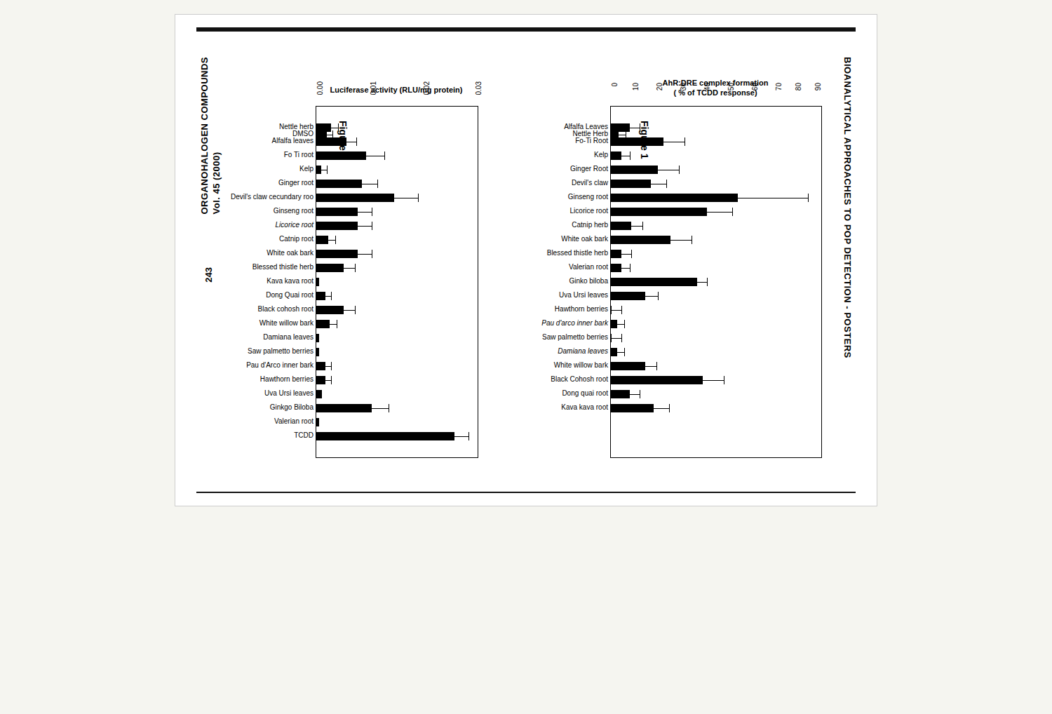ORGANOHALOGEN COMPOUNDS
Vol. 45 (2000)
243
BIOANALYTICAL APPROACHES TO POP DETECTION - POSTERS
Luciferase activity (RLU/mg protein)
0.00 0.01 0.02 0.03
Figure 2
DMSO
Nettle herb
Alfalfa leaves
Fo Ti root
Kelp
Ginger root
Devil's claw cecundary roo
Ginseng root
Licorice root
Catnip root
White oak bark
Blessed thistle herb
Kava kava root
Dong Quai root
Black cohosh root
White willow bark
Damiana leaves
Saw palmetto berries
Pau d'Arco inner bark
Hawthorn berries
Uva Ursi leaves
Ginkgo Biloba
Valerian root
TCDD
AhR:DRE complex formation
( % of TCDD response)
0 10 20 30 40 50 60 70 80 90
Figure 1
Nettle Herb
Alfalfa Leaves
Fo-Ti Root
Kelp
Ginger Root
Devil's claw
Ginseng root
Licorice root
Catnip herb
White oak bark
Blessed thistle herb
Valerian root
Ginko biloba
Uva Ursi leaves
Hawthorn berries
Pau d'arco inner bark
Saw palmetto berries
Damiana leaves
White willow bark
Black Cohosh root
Dong quai root
Kava kava root